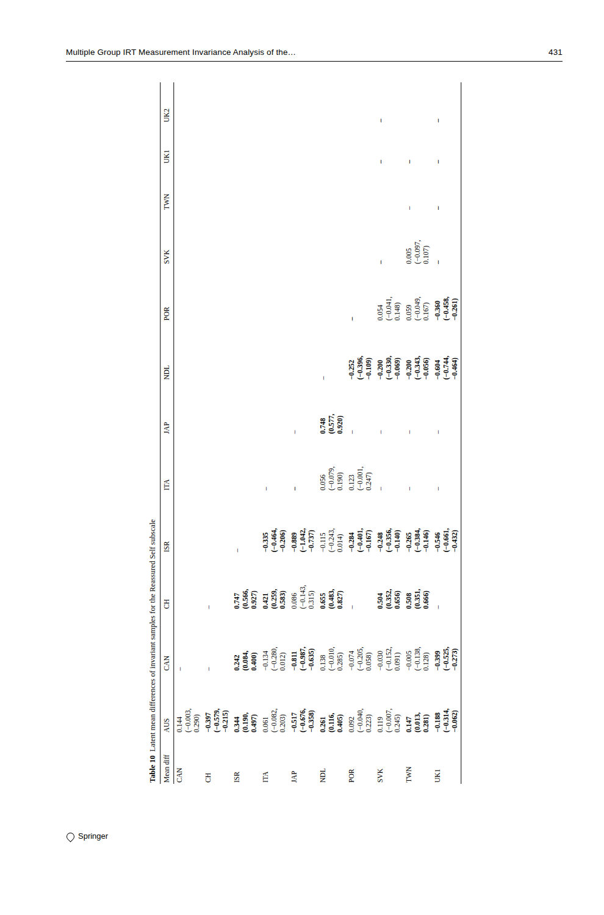Multiple Group IRT Measurement Invariance Analysis of the… 431
Table 10 Latent mean differences of invariant samples for the Reassured Self subscale
| Mean diff | AUS | CAN | CH | ISR | ITA | JAP | NDL | POR | SVK | TWN | UK1 | UK2 |
| --- | --- | --- | --- | --- | --- | --- | --- | --- | --- | --- | --- | --- |
| CAN | 0.144 (−0.003, 0.290) | – | | | | | | | | | | |
| CH | −0.397 (−0.579, −0.215) | – | – | | | | | | | | | |
| ISR | 0.344 (0.190, 0.497) | 0.242 (0.084, 0.400) | 0.747 (0.566, 0.927) | – | | | | | | | | |
| ITA | 0.061 (−0.082, 0.203) | −0.134 (−0.280, 0.012) | 0.421 (0.259, 0.583) | −0.335 (−0.464, −0.206) | – | | | | | | | |
| JAP | −0.517 (−0.676, −0.358) | −0.811 (−0.987, −0.635) | 0.086 (−0.143, 0.315) | −0.889 (−1.042, −0.737) | – | – | | | | | | |
| NDL | 0.261 (0.116, 0.405) | 0.138 (−0.010, 0.285) | 0.655 (0.483, 0.827) | −0.115 (−0.243, 0.014) | 0.056 (−0.079, 0.190) | 0.748 (0.577, 0.920) | – | | | | | |
| POR | 0.092 (−0.040, 0.223) | −0.074 (−0.205, 0.058) | – | −0.284 (−0.401, −0.167) | 0.123 (−0.001, 0.247) | – | −0.252 (−0.396, −0.109) | – | | | | |
| SVK | 0.119 (−0.007, 0.245) | −0.030 (−0.152, 0.091) | 0.504 (0.352, 0.656) | −0.248 (−0.356, −0.140) | – | – | −0.200 (−0.330, −0.069) | 0.054 (−0.041, 0.148) | – | | – | – |
| TWN | 0.147 (0.013, 0.281) | −0.005 (−0.138, 0.128) | 0.508 (0.351, 0.666) | −0.265 (−0.384, −0.146) | – | – | −0.200 (−0.343, −0.056) | 0.059 (−0.049, 0.167) | 0.005 (−0.097, 0.107) | – | – | |
| UK1 | −0.188 (−0.314, −0.062) | −0.399 (−0.525, −0.273) | – | −0.546 (−0.661, −0.432) | – | – | −0.604 (−0.744, −0.464) | −0.360 (−0.458, −0.261) | – | – | – | – |
Springer